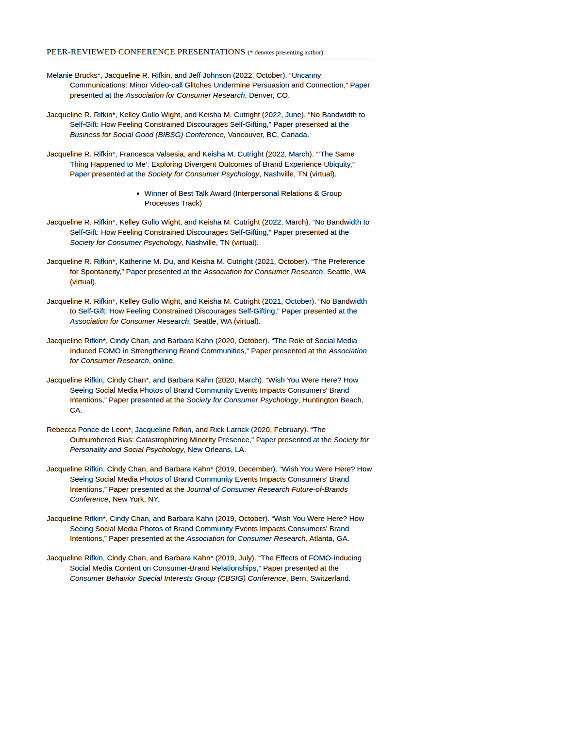PEER-REVIEWED CONFERENCE PRESENTATIONS (* denotes presenting author)
Melanie Brucks*, Jacqueline R. Rifkin, and Jeff Johnson (2022, October). “Uncanny Communications: Minor Video-call Glitches Undermine Persuasion and Connection,” Paper presented at the Association for Consumer Research, Denver, CO.
Jacqueline R. Rifkin*, Kelley Gullo Wight, and Keisha M. Cutright (2022, June). “No Bandwidth to Self-Gift: How Feeling Constrained Discourages Self-Gifting,” Paper presented at the Business for Social Good (BIBSG) Conference, Vancouver, BC, Canada.
Jacqueline R. Rifkin*, Francesca Valsesia, and Keisha M. Cutright (2022, March). “‘The Same Thing Happened to Me’: Exploring Divergent Outcomes of Brand Experience Ubiquity,” Paper presented at the Society for Consumer Psychology, Nashville, TN (virtual).
Winner of Best Talk Award (Interpersonal Relations & Group Processes Track)
Jacqueline R. Rifkin*, Kelley Gullo Wight, and Keisha M. Cutright (2022, March). “No Bandwidth to Self-Gift: How Feeling Constrained Discourages Self-Gifting,” Paper presented at the Society for Consumer Psychology, Nashville, TN (virtual).
Jacqueline R. Rifkin*, Katherine M. Du, and Keisha M. Cutright (2021, October). “The Preference for Spontaneity,” Paper presented at the Association for Consumer Research, Seattle, WA (virtual).
Jacqueline R. Rifkin*, Kelley Gullo Wight, and Keisha M. Cutright (2021, October). “No Bandwidth to Self-Gift: How Feeling Constrained Discourages Self-Gifting,” Paper presented at the Association for Consumer Research, Seattle, WA (virtual).
Jacqueline Rifkin*, Cindy Chan, and Barbara Kahn (2020, October). “The Role of Social Media-Induced FOMO in Strengthening Brand Communities,” Paper presented at the Association for Consumer Research, online.
Jacqueline Rifkin, Cindy Chan*, and Barbara Kahn (2020, March). “Wish You Were Here? How Seeing Social Media Photos of Brand Community Events Impacts Consumers’ Brand Intentions,” Paper presented at the Society for Consumer Psychology, Huntington Beach, CA.
Rebecca Ponce de Leon*, Jacqueline Rifkin, and Rick Larrick (2020, February). “The Outnumbered Bias: Catastrophizing Minority Presence,” Paper presented at the Society for Personality and Social Psychology, New Orleans, LA.
Jacqueline Rifkin, Cindy Chan, and Barbara Kahn* (2019, December). “Wish You Were Here? How Seeing Social Media Photos of Brand Community Events Impacts Consumers’ Brand Intentions,” Paper presented at the Journal of Consumer Research Future-of-Brands Conference, New York, NY.
Jacqueline Rifkin*, Cindy Chan, and Barbara Kahn (2019, October). “Wish You Were Here? How Seeing Social Media Photos of Brand Community Events Impacts Consumers’ Brand Intentions,” Paper presented at the Association for Consumer Research, Atlanta, GA.
Jacqueline Rifkin, Cindy Chan, and Barbara Kahn* (2019, July). “The Effects of FOMO-Inducing Social Media Content on Consumer-Brand Relationships,” Paper presented at the Consumer Behavior Special Interests Group (CBSIG) Conference, Bern, Switzerland.